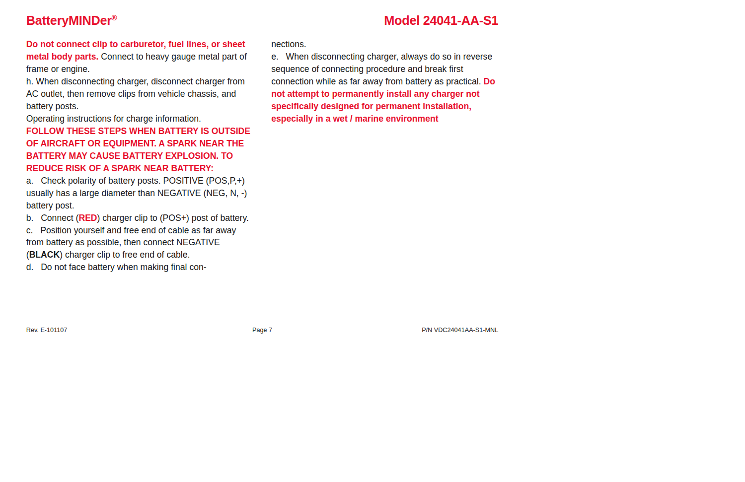BatteryMINDer®
Model 24041-AA-S1
Do not connect clip to carburetor, fuel lines, or sheet metal body parts. Connect to heavy gauge metal part of frame or engine.
h. When disconnecting charger, disconnect charger from AC outlet, then remove clips from vehicle chassis, and battery posts.
Operating instructions for charge information.
FOLLOW THESE STEPS WHEN BATTERY IS OUTSIDE OF AIRCRAFT OR EQUIPMENT. A SPARK NEAR THE BATTERY MAY CAUSE BATTERY EXPLOSION. TO REDUCE RISK OF A SPARK NEAR BATTERY:
a. Check polarity of battery posts. POSITIVE (POS,P,+) usually has a large diameter than NEGATIVE (NEG, N, -) battery post.
b. Connect (RED) charger clip to (POS+) post of battery.
c. Position yourself and free end of cable as far away from battery as possible, then connect NEGATIVE (BLACK) charger clip to free end of cable.
d. Do not face battery when making final con-
nections.
e. When disconnecting charger, always do so in reverse sequence of connecting procedure and break first connection while as far away from battery as practical. Do not attempt to permanently install any charger not specifically designed for permanent installation, especially in a wet / marine environment
Rev. E-101107
Page 7
P/N VDC24041AA-S1-MNL